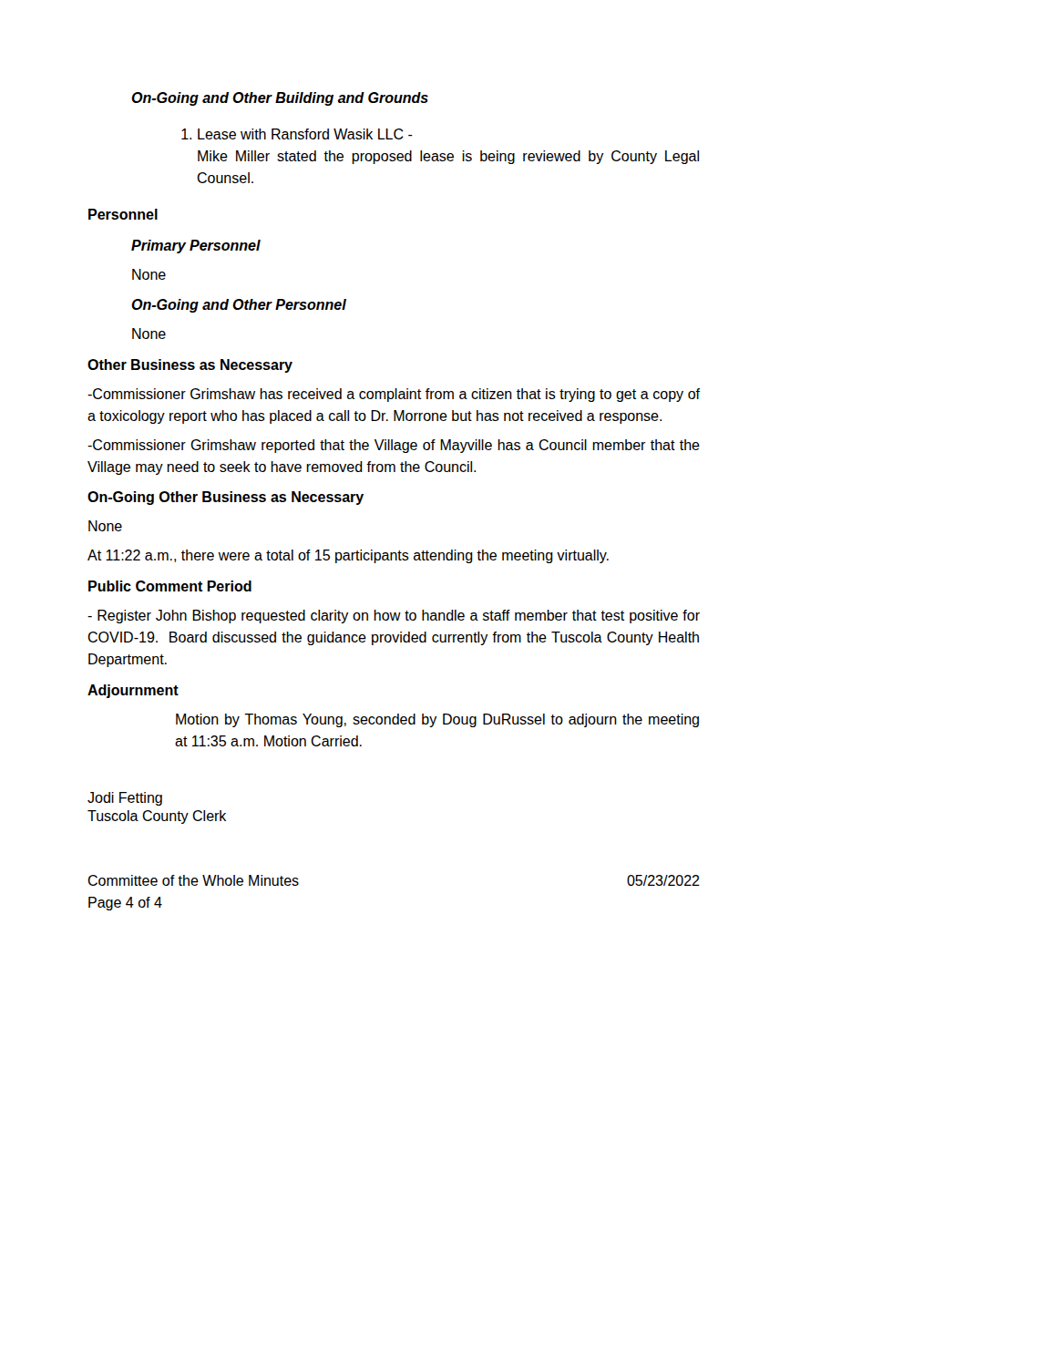On-Going and Other Building and Grounds
Lease with Ransford Wasik LLC -
Mike Miller stated the proposed lease is being reviewed by County Legal Counsel.
Personnel
Primary Personnel
None
On-Going and Other Personnel
None
Other Business as Necessary
-Commissioner Grimshaw has received a complaint from a citizen that is trying to get a copy of a toxicology report who has placed a call to Dr. Morrone but has not received a response.
-Commissioner Grimshaw reported that the Village of Mayville has a Council member that the Village may need to seek to have removed from the Council.
On-Going Other Business as Necessary
None
At 11:22 a.m., there were a total of 15 participants attending the meeting virtually.
Public Comment Period
- Register John Bishop requested clarity on how to handle a staff member that test positive for COVID-19. Board discussed the guidance provided currently from the Tuscola County Health Department.
Adjournment
Motion by Thomas Young, seconded by Doug DuRussel to adjourn the meeting at 11:35 a.m. Motion Carried.
Jodi Fetting
Tuscola County Clerk
Committee of the Whole Minutes
Page 4 of 4
05/23/2022